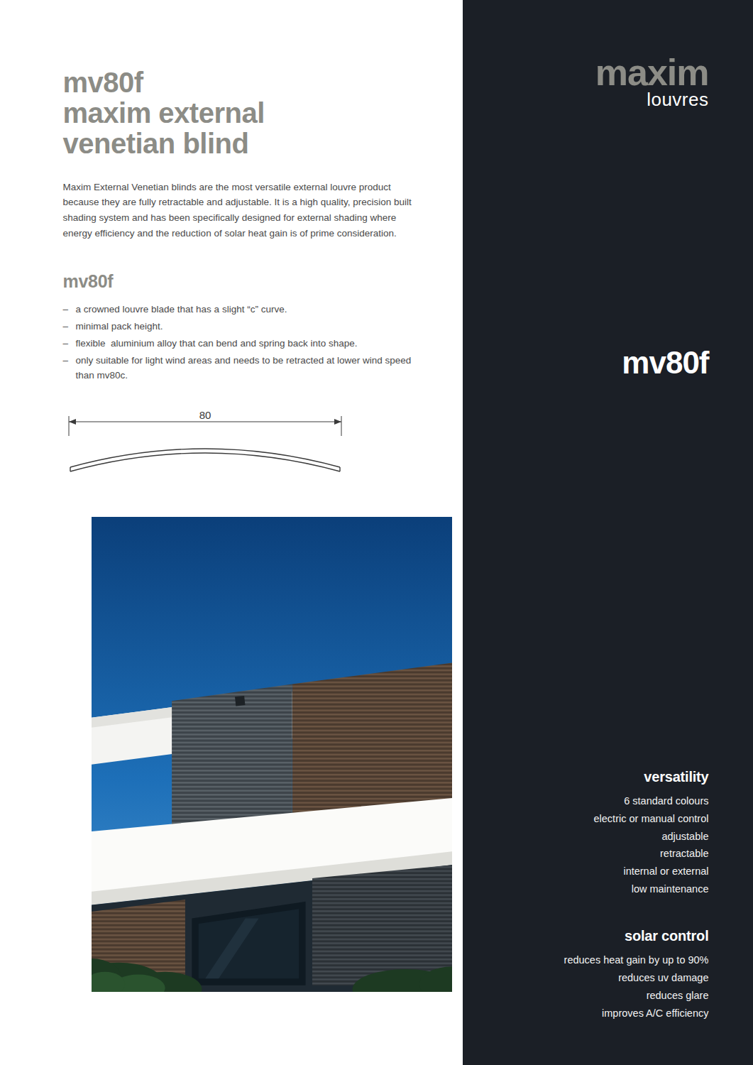mv80f
maxim external
venetian blind
Maxim External Venetian blinds are the most versatile external louvre product because they are fully retractable and adjustable. It is a high quality, precision built shading system and has been specifically designed for external shading where energy efficiency and the reduction of solar heat gain is of prime consideration.
mv80f
a crowned louvre blade that has a slight “c” curve.
minimal pack height.
flexible aluminium alloy that can bend and spring back into shape.
only suitable for light wind areas and needs to be retracted at lower wind speed than mv80c.
80
maxim louvres
mv80f
versatility
6 standard colours
electric or manual control
adjustable
retractable
internal or external
low maintenance
solar control
reduces heat gain by up to 90%
reduces uv damage
reduces glare
improves A/C efficiency